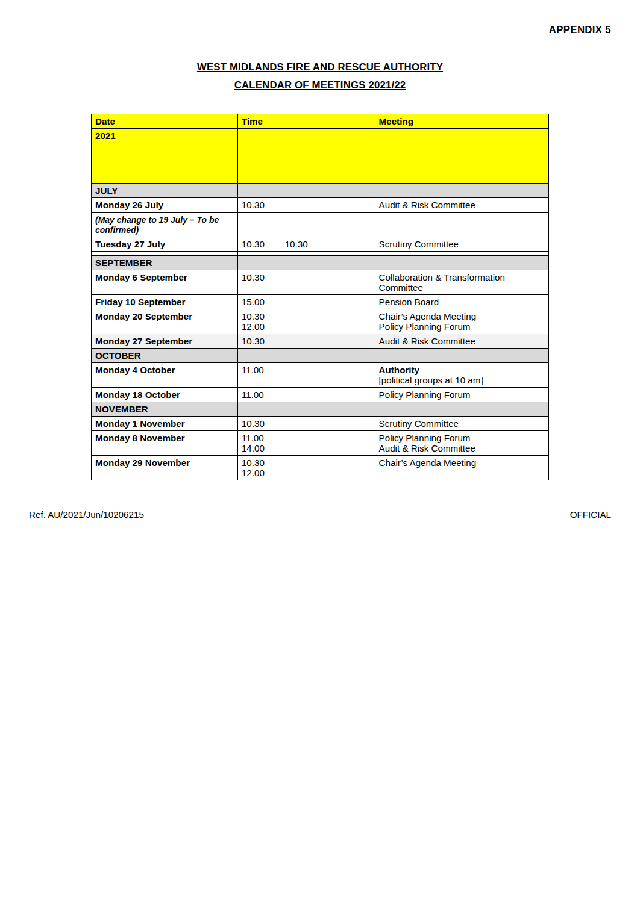APPENDIX 5
WEST MIDLANDS FIRE AND RESCUE AUTHORITY
CALENDAR OF MEETINGS 2021/22
| Date | Time | Meeting |
| --- | --- | --- |
| 2021 | | |
| JULY | | |
| Monday 26 July | 10.30 | Audit & Risk Committee |
| (May change to 19 July – To be confirmed) | | |
| Tuesday 27 July | 10.30 10.30 | Scrutiny Committee |
| SEPTEMBER | | |
| Monday 6 September | 10.30 | Collaboration & Transformation Committee |
| Friday 10 September | 15.00 | Pension Board |
| Monday 20 September | 10.30 12.00 | Chair’s Agenda Meeting Policy Planning Forum |
| Monday 27 September | 10.30 | Audit & Risk Committee |
| OCTOBER | | |
| Monday 4 October | 11.00 | Authority [political groups at 10 am] |
| Monday 18 October | 11.00 | Policy Planning Forum |
| NOVEMBER | | |
| Monday 1 November | 10.30 | Scrutiny Committee |
| Monday 8 November | 11.00 14.00 | Policy Planning Forum Audit & Risk Committee |
| Monday 29 November | 10.30 12.00 | Chair’s Agenda Meeting |
Ref. AU/2021/Jun/10206215 OFFICIAL